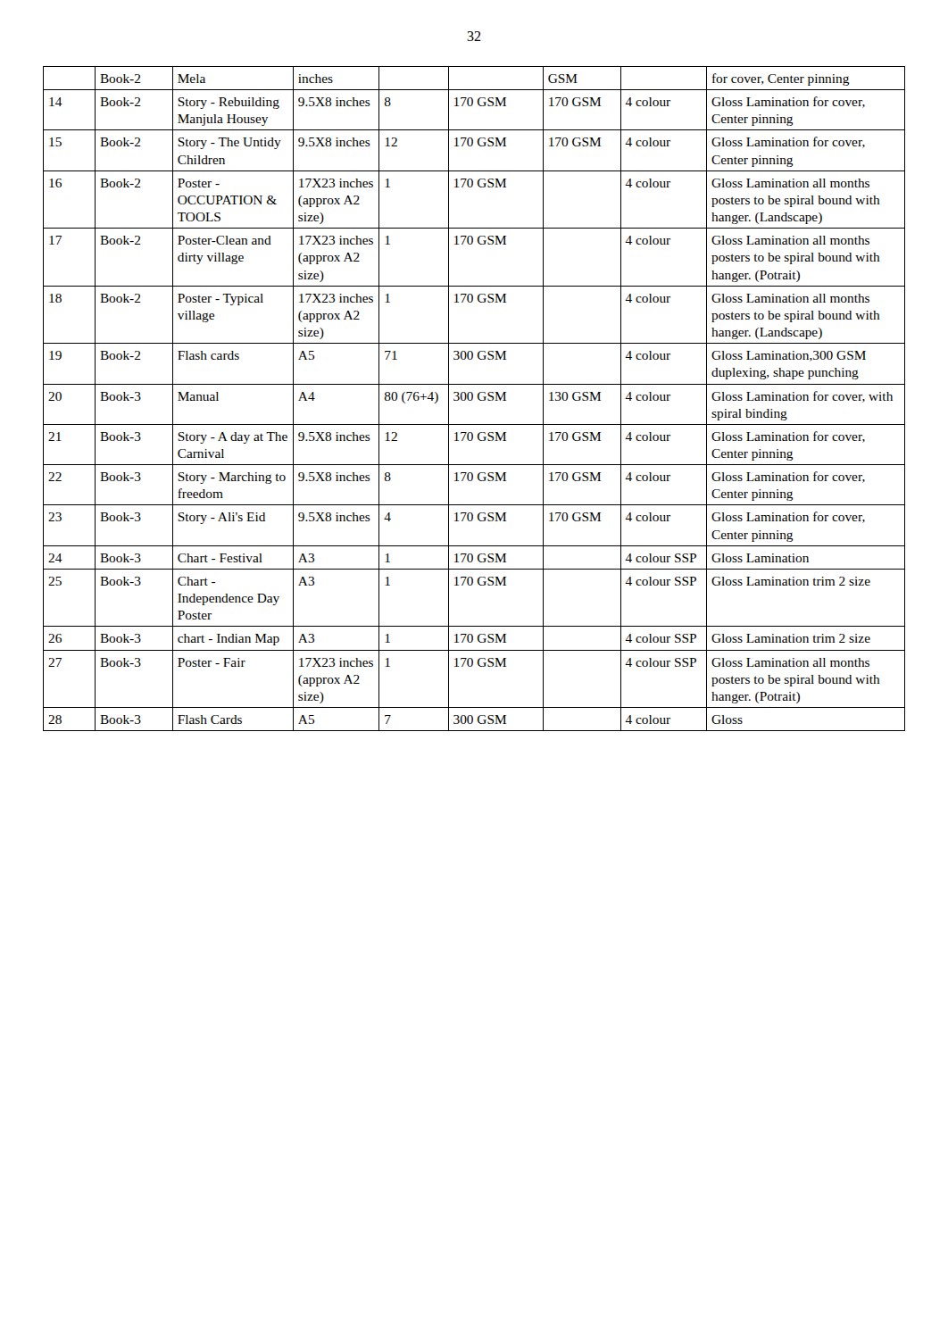32
| | Book-2 | Mela | inches | | | GSM | | for cover, Center pinning |
| 14 | Book-2 | Story - Rebuilding Manjula Housey | 9.5X8 inches | 8 | 170 GSM | 170 GSM | 4 colour | Gloss Lamination for cover, Center pinning |
| 15 | Book-2 | Story - The Untidy Children | 9.5X8 inches | 12 | 170 GSM | 170 GSM | 4 colour | Gloss Lamination for cover, Center pinning |
| 16 | Book-2 | Poster - OCCUPATION & TOOLS | 17X23 inches (approx A2 size) | 1 | 170 GSM | | 4 colour | Gloss Lamination all months posters to be spiral bound with hanger. (Landscape) |
| 17 | Book-2 | Poster-Clean and dirty village | 17X23 inches (approx A2 size) | 1 | 170 GSM | | 4 colour | Gloss Lamination all months posters to be spiral bound with hanger. (Potrait) |
| 18 | Book-2 | Poster - Typical village | 17X23 inches (approx A2 size) | 1 | 170 GSM | | 4 colour | Gloss Lamination all months posters to be spiral bound with hanger. (Landscape) |
| 19 | Book-2 | Flash cards | A5 | 71 | 300 GSM | | 4 colour | Gloss Lamination,300 GSM duplexing, shape punching |
| 20 | Book-3 | Manual | A4 | 80 (76+4) | 300 GSM | 130 GSM | 4 colour | Gloss Lamination for cover, with spiral binding |
| 21 | Book-3 | Story - A day at The Carnival | 9.5X8 inches | 12 | 170 GSM | 170 GSM | 4 colour | Gloss Lamination for cover, Center pinning |
| 22 | Book-3 | Story - Marching to freedom | 9.5X8 inches | 8 | 170 GSM | 170 GSM | 4 colour | Gloss Lamination for cover, Center pinning |
| 23 | Book-3 | Story - Ali's Eid | 9.5X8 inches | 4 | 170 GSM | 170 GSM | 4 colour | Gloss Lamination for cover, Center pinning |
| 24 | Book-3 | Chart - Festival | A3 | 1 | 170 GSM | | 4 colour SSP | Gloss Lamination |
| 25 | Book-3 | Chart - Independence Day Poster | A3 | 1 | 170 GSM | | 4 colour SSP | Gloss Lamination trim 2 size |
| 26 | Book-3 | chart - Indian Map | A3 | 1 | 170 GSM | | 4 colour SSP | Gloss Lamination trim 2 size |
| 27 | Book-3 | Poster - Fair | 17X23 inches (approx A2 size) | 1 | 170 GSM | | 4 colour SSP | Gloss Lamination all months posters to be spiral bound with hanger. (Potrait) |
| 28 | Book-3 | Flash Cards | A5 | 7 | 300 GSM | | 4 colour | Gloss |